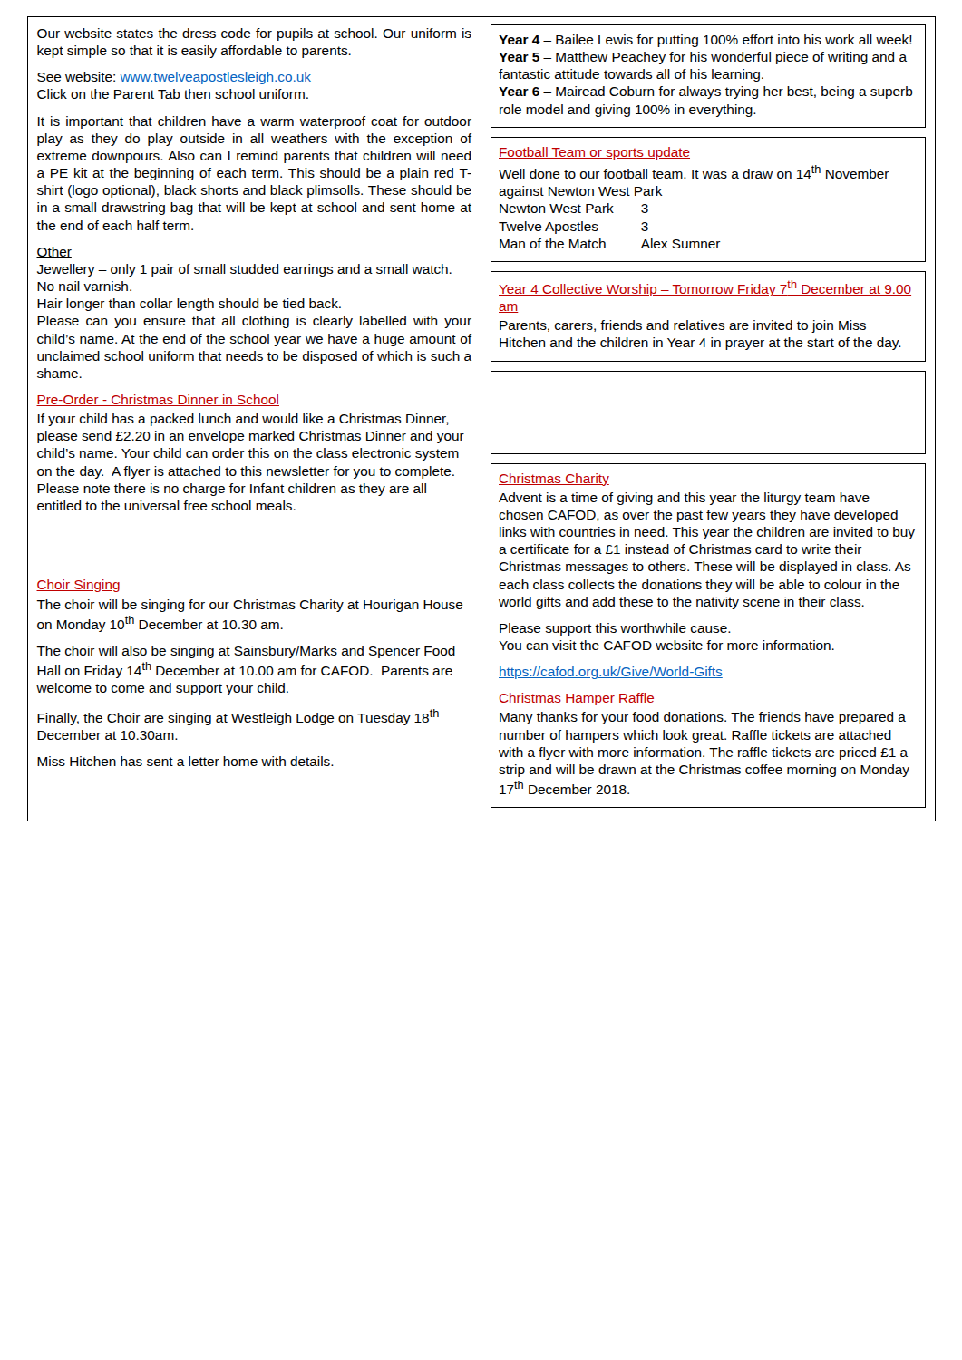| Our website states the dress code for pupils at school. Our uniform is kept simple so that it is easily affordable to parents. See website: www.twelveapostlesleigh.co.uk Click on the Parent Tab then school uniform. It is important that children have a warm waterproof coat for outdoor play as they do play outside in all weathers with the exception of extreme downpours. Also can I remind parents that children will need a PE kit at the beginning of each term. This should be a plain red T-shirt (logo optional), black shorts and black plimsolls. These should be in a small drawstring bag that will be kept at school and sent home at the end of each half term. Other Jewellery – only 1 pair of small studded earrings and a small watch. No nail varnish. Hair longer than collar length should be tied back. Please can you ensure that all clothing is clearly labelled with your child’s name. At the end of the school year we have a huge amount of unclaimed school uniform that needs to be disposed of which is such a shame. Pre-Order - Christmas Dinner in School If your child has a packed lunch and would like a Christmas Dinner, please send £2.20 in an envelope marked Christmas Dinner and your child’s name. Your child can order this on the class electronic system on the day. A flyer is attached to this newsletter for you to complete. Please note there is no charge for Infant children as they are all entitled to the universal free school meals. Choir Singing The choir will be singing for our Christmas Charity at Hourigan House on Monday 10 th December at 10.30 am. The choir will also be singing at Sainsbury/Marks and Spencer Food Hall on Friday 14 th December at 10.00 am for CAFOD. Parents are welcome to come and support your child. Finally, the Choir are singing at Westleigh Lodge on Tuesday 18 th December at 10.30am. Miss Hitchen has sent a letter home with details. | Year 4 – Bailee Lewis for putting 100% effort into his work all week! Year 5 – Matthew Peachey for his wonderful piece of writing and a fantastic attitude towards all of his learning. Year 6 – Mairead Coburn for always trying her best, being a superb role model and giving 100% in everything. Football Team or sports update Well done to our football team. It was a draw on 14 th November against Newton West Park / Newton West Park / 3 / / Twelve Apostles / 3 / / Man of the Match / Alex Sumner / Year 4 Collective Worship – Tomorrow Friday 7 th December at 9.00 am Parents, carers, friends and relatives are invited to join Miss Hitchen and the children in Year 4 in prayer at the start of the day. Christmas Charity Advent is a time of giving and this year the liturgy team have chosen CAFOD, as over the past few years they have developed links with countries in need. This year the children are invited to buy a certificate for a £1 instead of Christmas card to write their Christmas messages to others. These will be displayed in class. As each class collects the donations they will be able to colour in the world gifts and add these to the nativity scene in their class. Please support this worthwhile cause. You can visit the CAFOD website for more information. https://cafod.org.uk/Give/World-Gifts Christmas Hamper Raffle Many thanks for your food donations. The friends have prepared a number of hampers which look great. Raffle tickets are attached with a flyer with more information. The raffle tickets are priced £1 a strip and will be drawn at the Christmas coffee morning on Monday 17 th December 2018. |